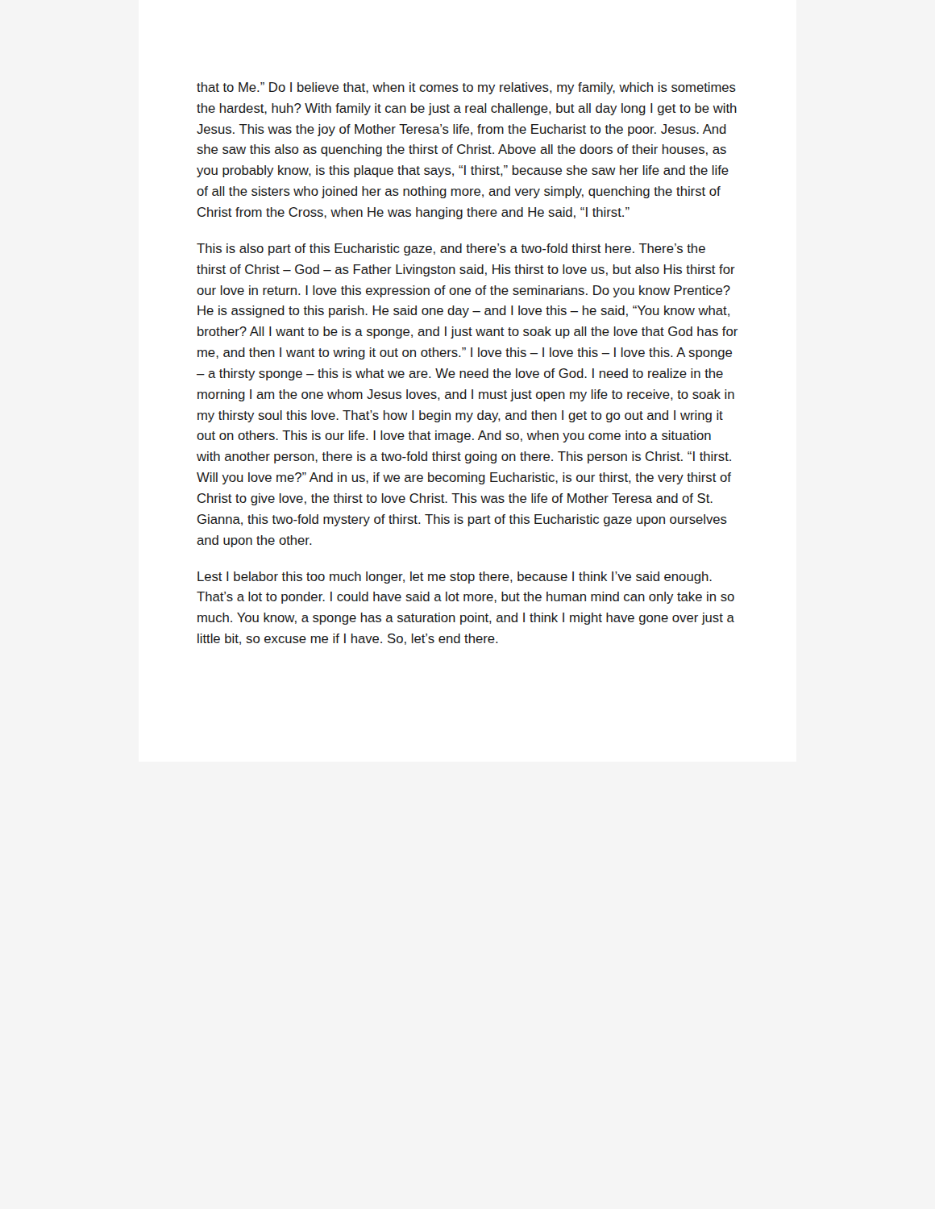that to Me.” Do I believe that, when it comes to my relatives, my family, which is sometimes the hardest, huh? With family it can be just a real challenge, but all day long I get to be with Jesus. This was the joy of Mother Teresa’s life, from the Eucharist to the poor. Jesus. And she saw this also as quenching the thirst of Christ. Above all the doors of their houses, as you probably know, is this plaque that says, “I thirst,” because she saw her life and the life of all the sisters who joined her as nothing more, and very simply, quenching the thirst of Christ from the Cross, when He was hanging there and He said, “I thirst.”
This is also part of this Eucharistic gaze, and there’s a two-fold thirst here. There’s the thirst of Christ – God – as Father Livingston said, His thirst to love us, but also His thirst for our love in return. I love this expression of one of the seminarians. Do you know Prentice? He is assigned to this parish. He said one day – and I love this – he said, “You know what, brother? All I want to be is a sponge, and I just want to soak up all the love that God has for me, and then I want to wring it out on others.” I love this – I love this – I love this. A sponge – a thirsty sponge – this is what we are. We need the love of God. I need to realize in the morning I am the one whom Jesus loves, and I must just open my life to receive, to soak in my thirsty soul this love. That’s how I begin my day, and then I get to go out and I wring it out on others. This is our life. I love that image. And so, when you come into a situation with another person, there is a two-fold thirst going on there. This person is Christ. “I thirst. Will you love me?” And in us, if we are becoming Eucharistic, is our thirst, the very thirst of Christ to give love, the thirst to love Christ. This was the life of Mother Teresa and of St. Gianna, this two-fold mystery of thirst. This is part of this Eucharistic gaze upon ourselves and upon the other.
Lest I belabor this too much longer, let me stop there, because I think I’ve said enough. That’s a lot to ponder. I could have said a lot more, but the human mind can only take in so much. You know, a sponge has a saturation point, and I think I might have gone over just a little bit, so excuse me if I have. So, let’s end there.